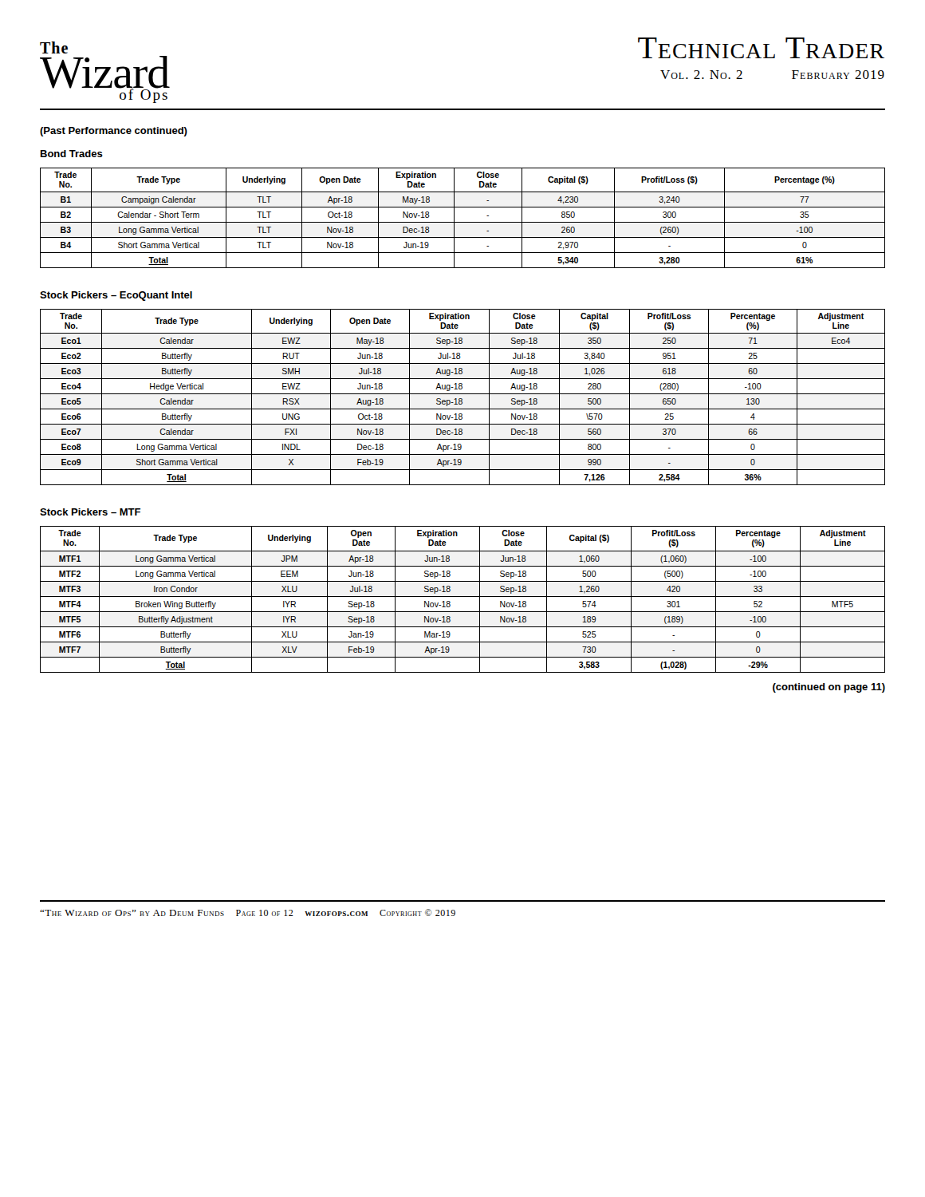The Wizard of Ops
Technical Trader
Vol. 2. No. 2 February 2019
(Past Performance continued)
Bond Trades
| Trade No. | Trade Type | Underlying | Open Date | Expiration Date | Close Date | Capital ($) | Profit/Loss ($) | Percentage (%) |
| --- | --- | --- | --- | --- | --- | --- | --- | --- |
| B1 | Campaign Calendar | TLT | Apr-18 | May-18 | - | 4,230 | 3,240 | 77 |
| B2 | Calendar - Short Term | TLT | Oct-18 | Nov-18 | - | 850 | 300 | 35 |
| B3 | Long Gamma Vertical | TLT | Nov-18 | Dec-18 | - | 260 | (260) | -100 |
| B4 | Short Gamma Vertical | TLT | Nov-18 | Jun-19 | - | 2,970 | - | 0 |
| | Total | | | | | 5,340 | 3,280 | 61% |
Stock Pickers – EcoQuant Intel
| Trade No. | Trade Type | Underlying | Open Date | Expiration Date | Close Date | Capital ($) | Profit/Loss ($) | Percentage (%) | Adjustment Line |
| --- | --- | --- | --- | --- | --- | --- | --- | --- | --- |
| Eco1 | Calendar | EWZ | May-18 | Sep-18 | Sep-18 | 350 | 250 | 71 | Eco4 |
| Eco2 | Butterfly | RUT | Jun-18 | Jul-18 | Jul-18 | 3,840 | 951 | 25 | |
| Eco3 | Butterfly | SMH | Jul-18 | Aug-18 | Aug-18 | 1,026 | 618 | 60 | |
| Eco4 | Hedge Vertical | EWZ | Jun-18 | Aug-18 | Aug-18 | 280 | (280) | -100 | |
| Eco5 | Calendar | RSX | Aug-18 | Sep-18 | Sep-18 | 500 | 650 | 130 | |
| Eco6 | Butterfly | UNG | Oct-18 | Nov-18 | Nov-18 | \570 | 25 | 4 | |
| Eco7 | Calendar | FXI | Nov-18 | Dec-18 | Dec-18 | 560 | 370 | 66 | |
| Eco8 | Long Gamma Vertical | INDL | Dec-18 | Apr-19 | | 800 | - | 0 | |
| Eco9 | Short Gamma Vertical | X | Feb-19 | Apr-19 | | 990 | - | 0 | |
| | Total | | | | | 7,126 | 2,584 | 36% | |
Stock Pickers – MTF
| Trade No. | Trade Type | Underlying | Open Date | Expiration Date | Close Date | Capital ($) | Profit/Loss ($) | Percentage (%) | Adjustment Line |
| --- | --- | --- | --- | --- | --- | --- | --- | --- | --- |
| MTF1 | Long Gamma Vertical | JPM | Apr-18 | Jun-18 | Jun-18 | 1,060 | (1,060) | -100 | |
| MTF2 | Long Gamma Vertical | EEM | Jun-18 | Sep-18 | Sep-18 | 500 | (500) | -100 | |
| MTF3 | Iron Condor | XLU | Jul-18 | Sep-18 | Sep-18 | 1,260 | 420 | 33 | |
| MTF4 | Broken Wing Butterfly | IYR | Sep-18 | Nov-18 | Nov-18 | 574 | 301 | 52 | MTF5 |
| MTF5 | Butterfly Adjustment | IYR | Sep-18 | Nov-18 | Nov-18 | 189 | (189) | -100 | |
| MTF6 | Butterfly | XLU | Jan-19 | Mar-19 | | 525 | - | 0 | |
| MTF7 | Butterfly | XLV | Feb-19 | Apr-19 | | 730 | - | 0 | |
| | Total | | | | | 3,583 | (1,028) | -29% | |
(continued on page 11)
“The Wizard of Ops” by Ad Deum Funds Page 10 of 12 wizofops.com Copyright © 2019